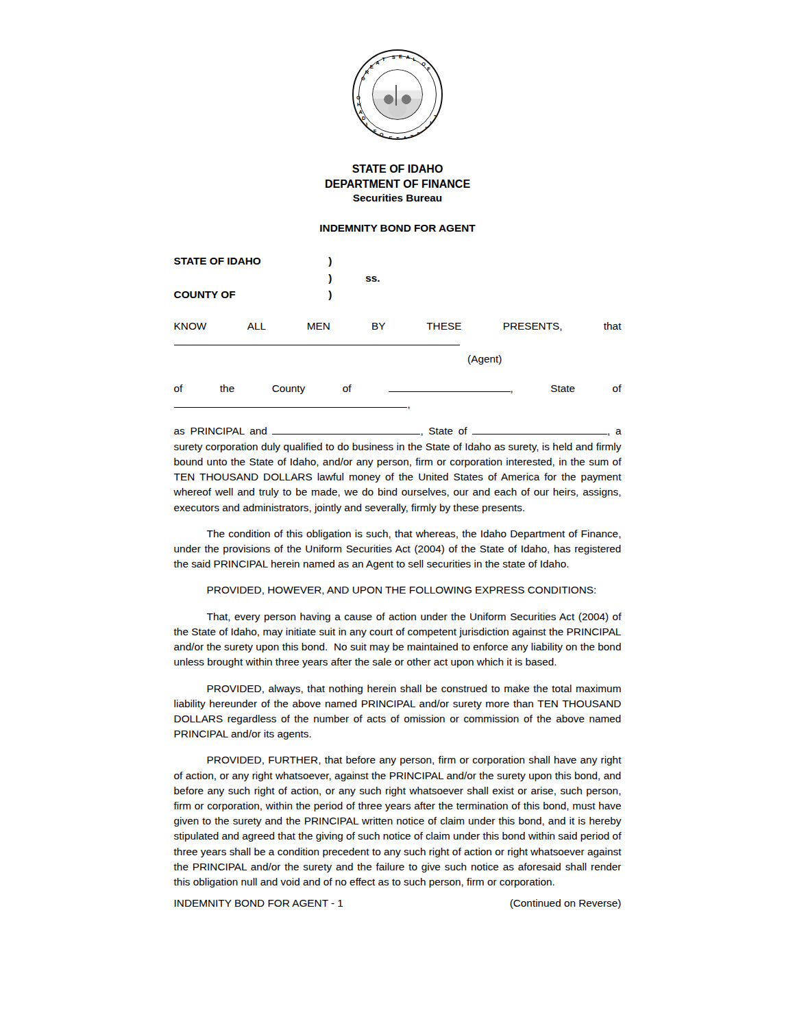G R E A T S E A L O F T H E S T A T E O F I D A H O
STATE OF IDAHO
DEPARTMENT OF FINANCE
Securities Bureau
INDEMNITY BOND FOR AGENT
| STATE OF IDAHO | ) | |
| | ) | ss. |
| COUNTY OF | ) | |
KNOW ALL MEN BY THESE PRESENTS, that
(Agent)
of the County of , State of ,
as PRINCIPAL and , State of , a surety corporation duly qualified to do business in the State of Idaho as surety, is held and firmly bound unto the State of Idaho, and/or any person, firm or corporation interested, in the sum of TEN THOUSAND DOLLARS lawful money of the United States of America for the payment whereof well and truly to be made, we do bind ourselves, our and each of our heirs, assigns, executors and administrators, jointly and severally, firmly by these presents.
The condition of this obligation is such, that whereas, the Idaho Department of Finance, under the provisions of the Uniform Securities Act (2004) of the State of Idaho, has registered the said PRINCIPAL herein named as an Agent to sell securities in the state of Idaho.
PROVIDED, HOWEVER, AND UPON THE FOLLOWING EXPRESS CONDITIONS:
That, every person having a cause of action under the Uniform Securities Act (2004) of the State of Idaho, may initiate suit in any court of competent jurisdiction against the PRINCIPAL and/or the surety upon this bond. No suit may be maintained to enforce any liability on the bond unless brought within three years after the sale or other act upon which it is based.
PROVIDED, always, that nothing herein shall be construed to make the total maximum liability hereunder of the above named PRINCIPAL and/or surety more than TEN THOUSAND DOLLARS regardless of the number of acts of omission or commission of the above named PRINCIPAL and/or its agents.
PROVIDED, FURTHER, that before any person, firm or corporation shall have any right of action, or any right whatsoever, against the PRINCIPAL and/or the surety upon this bond, and before any such right of action, or any such right whatsoever shall exist or arise, such person, firm or corporation, within the period of three years after the termination of this bond, must have given to the surety and the PRINCIPAL written notice of claim under this bond, and it is hereby stipulated and agreed that the giving of such notice of claim under this bond within said period of three years shall be a condition precedent to any such right of action or right whatsoever against the PRINCIPAL and/or the surety and the failure to give such notice as aforesaid shall render this obligation null and void and of no effect as to such person, firm or corporation.
INDEMNITY BOND FOR AGENT - 1
(Continued on Reverse)